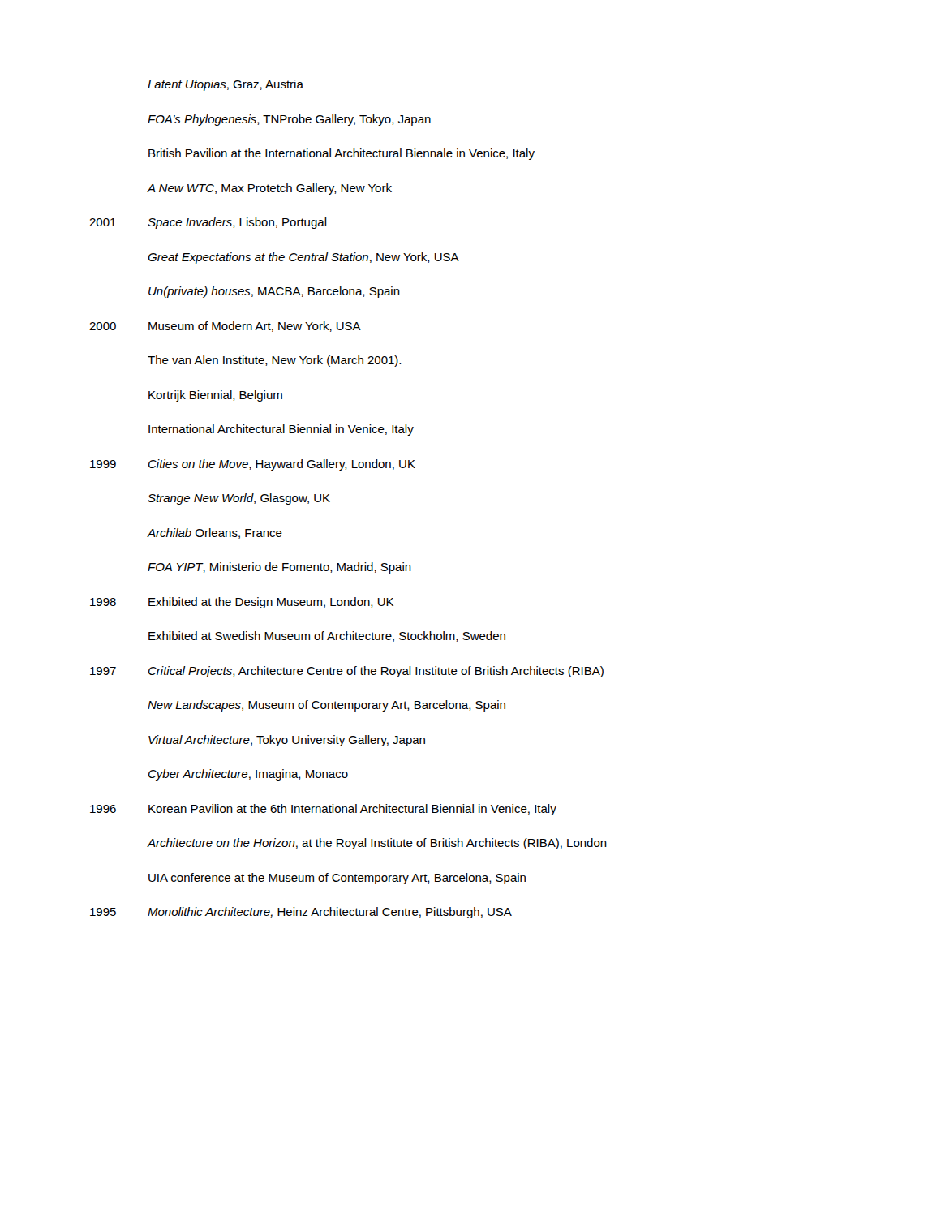| | Latent Utopias , Graz, Austria FOA’s Phylogenesis , TNProbe Gallery, Tokyo, Japan British Pavilion at the International Architectural Biennale in Venice, Italy A New WTC , Max Protetch Gallery, New York |
| 2001 | Space Invaders , Lisbon, Portugal Great Expectations at the Central Station , New York, USA Un(private) houses , MACBA, Barcelona, Spain |
| 2000 | Museum of Modern Art, New York, USA The van Alen Institute, New York (March 2001). Kortrijk Biennial, Belgium International Architectural Biennial in Venice, Italy |
| 1999 | Cities on the Move , Hayward Gallery, London, UK Strange New World , Glasgow, UK Archilab Orleans, France FOA YIPT , Ministerio de Fomento, Madrid, Spain |
| 1998 | Exhibited at the Design Museum, London, UK Exhibited at Swedish Museum of Architecture, Stockholm, Sweden |
| 1997 | Critical Projects , Architecture Centre of the Royal Institute of British Architects (RIBA) New Landscapes , Museum of Contemporary Art, Barcelona, Spain Virtual Architecture , Tokyo University Gallery, Japan Cyber Architecture , Imagina, Monaco |
| 1996 | Korean Pavilion at the 6th International Architectural Biennial in Venice, Italy Architecture on the Horizon , at the Royal Institute of British Architects (RIBA), London UIA conference at the Museum of Contemporary Art, Barcelona, Spain |
| 1995 | Monolithic Architecture, Heinz Architectural Centre, Pittsburgh, USA |